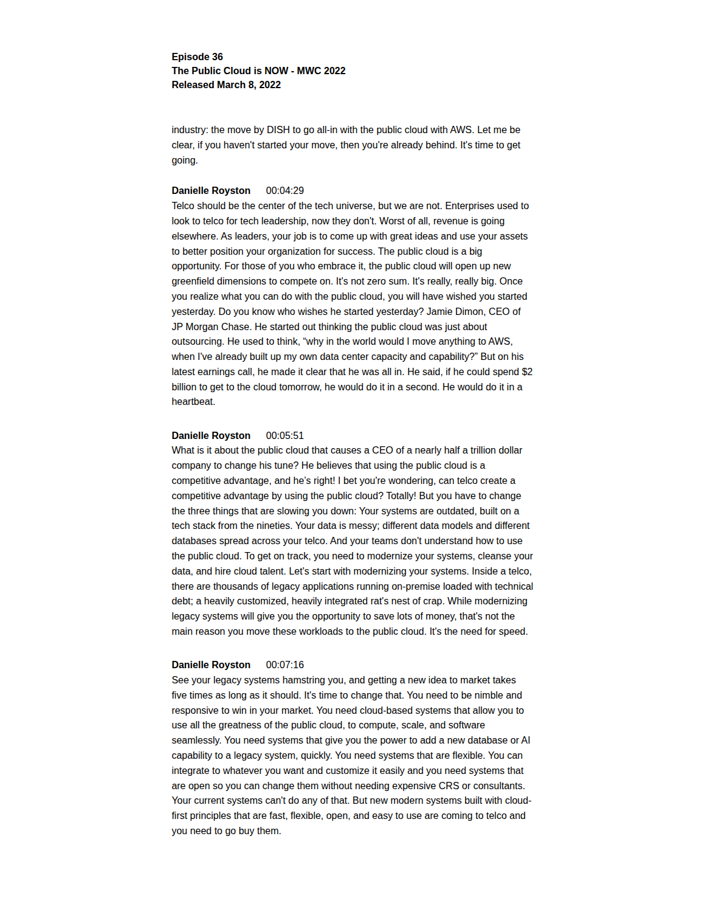Episode 36
The Public Cloud is NOW - MWC 2022
Released March 8, 2022
industry: the move by DISH to go all-in with the public cloud with AWS. Let me be clear, if you haven't started your move, then you're already behind. It's time to get going.
Danielle Royston 00:04:29
Telco should be the center of the tech universe, but we are not. Enterprises used to look to telco for tech leadership, now they don't. Worst of all, revenue is going elsewhere. As leaders, your job is to come up with great ideas and use your assets to better position your organization for success. The public cloud is a big opportunity. For those of you who embrace it, the public cloud will open up new greenfield dimensions to compete on. It's not zero sum. It's really, really big. Once you realize what you can do with the public cloud, you will have wished you started yesterday. Do you know who wishes he started yesterday? Jamie Dimon, CEO of JP Morgan Chase. He started out thinking the public cloud was just about outsourcing. He used to think, “why in the world would I move anything to AWS, when I've already built up my own data center capacity and capability?” But on his latest earnings call, he made it clear that he was all in. He said, if he could spend $2 billion to get to the cloud tomorrow, he would do it in a second. He would do it in a heartbeat.
Danielle Royston 00:05:51
What is it about the public cloud that causes a CEO of a nearly half a trillion dollar company to change his tune? He believes that using the public cloud is a competitive advantage, and he’s right! I bet you're wondering, can telco create a competitive advantage by using the public cloud? Totally! But you have to change the three things that are slowing you down: Your systems are outdated, built on a tech stack from the nineties. Your data is messy; different data models and different databases spread across your telco. And your teams don't understand how to use the public cloud. To get on track, you need to modernize your systems, cleanse your data, and hire cloud talent. Let's start with modernizing your systems. Inside a telco, there are thousands of legacy applications running on-premise loaded with technical debt; a heavily customized, heavily integrated rat's nest of crap. While modernizing legacy systems will give you the opportunity to save lots of money, that's not the main reason you move these workloads to the public cloud. It's the need for speed.
Danielle Royston 00:07:16
See your legacy systems hamstring you, and getting a new idea to market takes five times as long as it should. It's time to change that. You need to be nimble and responsive to win in your market. You need cloud-based systems that allow you to use all the greatness of the public cloud, to compute, scale, and software seamlessly. You need systems that give you the power to add a new database or AI capability to a legacy system, quickly. You need systems that are flexible. You can integrate to whatever you want and customize it easily and you need systems that are open so you can change them without needing expensive CRS or consultants. Your current systems can't do any of that. But new modern systems built with cloud-first principles that are fast, flexible, open, and easy to use are coming to telco and you need to go buy them.